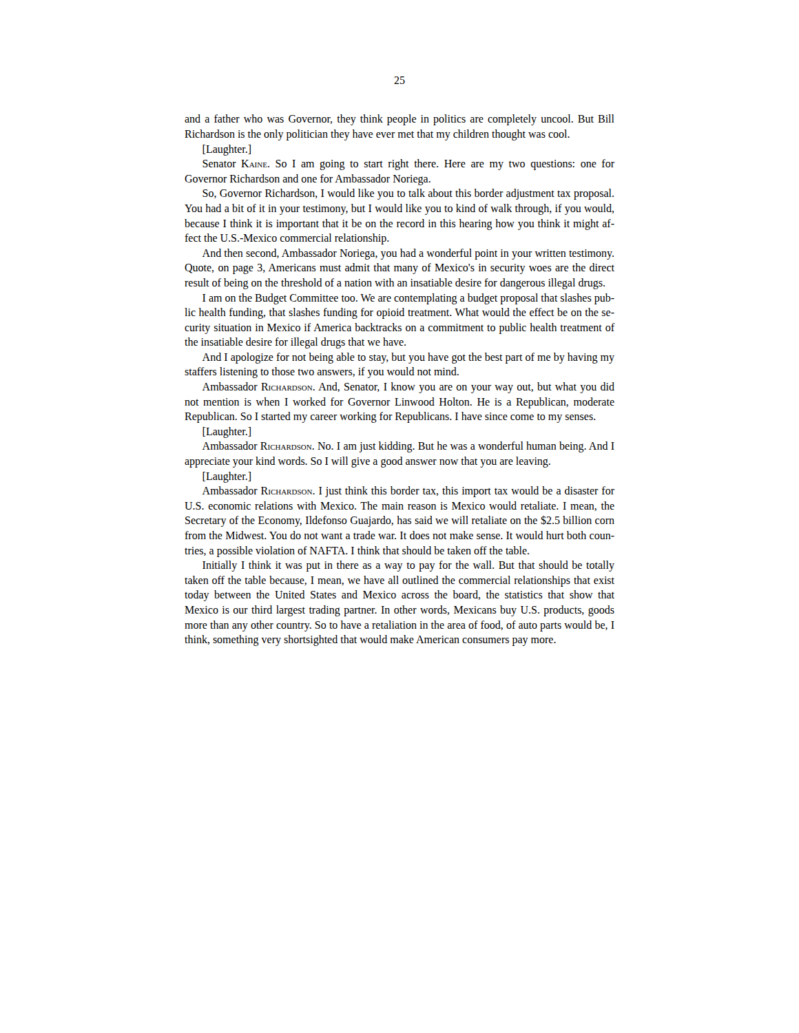25
and a father who was Governor, they think people in politics are completely uncool. But Bill Richardson is the only politician they have ever met that my children thought was cool.
[Laughter.]
Senator Kaine. So I am going to start right there. Here are my two questions: one for Governor Richardson and one for Ambassador Noriega.
So, Governor Richardson, I would like you to talk about this border adjustment tax proposal. You had a bit of it in your testimony, but I would like you to kind of walk through, if you would, because I think it is important that it be on the record in this hearing how you think it might affect the U.S.-Mexico commercial relationship.
And then second, Ambassador Noriega, you had a wonderful point in your written testimony. Quote, on page 3, Americans must admit that many of Mexico's in security woes are the direct result of being on the threshold of a nation with an insatiable desire for dangerous illegal drugs.
I am on the Budget Committee too. We are contemplating a budget proposal that slashes public health funding, that slashes funding for opioid treatment. What would the effect be on the security situation in Mexico if America backtracks on a commitment to public health treatment of the insatiable desire for illegal drugs that we have.
And I apologize for not being able to stay, but you have got the best part of me by having my staffers listening to those two answers, if you would not mind.
Ambassador Richardson. And, Senator, I know you are on your way out, but what you did not mention is when I worked for Governor Linwood Holton. He is a Republican, moderate Republican. So I started my career working for Republicans. I have since come to my senses.
[Laughter.]
Ambassador Richardson. No. I am just kidding. But he was a wonderful human being. And I appreciate your kind words. So I will give a good answer now that you are leaving.
[Laughter.]
Ambassador Richardson. I just think this border tax, this import tax would be a disaster for U.S. economic relations with Mexico. The main reason is Mexico would retaliate. I mean, the Secretary of the Economy, Ildefonso Guajardo, has said we will retaliate on the $2.5 billion corn from the Midwest. You do not want a trade war. It does not make sense. It would hurt both countries, a possible violation of NAFTA. I think that should be taken off the table.
Initially I think it was put in there as a way to pay for the wall. But that should be totally taken off the table because, I mean, we have all outlined the commercial relationships that exist today between the United States and Mexico across the board, the statistics that show that Mexico is our third largest trading partner. In other words, Mexicans buy U.S. products, goods more than any other country. So to have a retaliation in the area of food, of auto parts would be, I think, something very shortsighted that would make American consumers pay more.